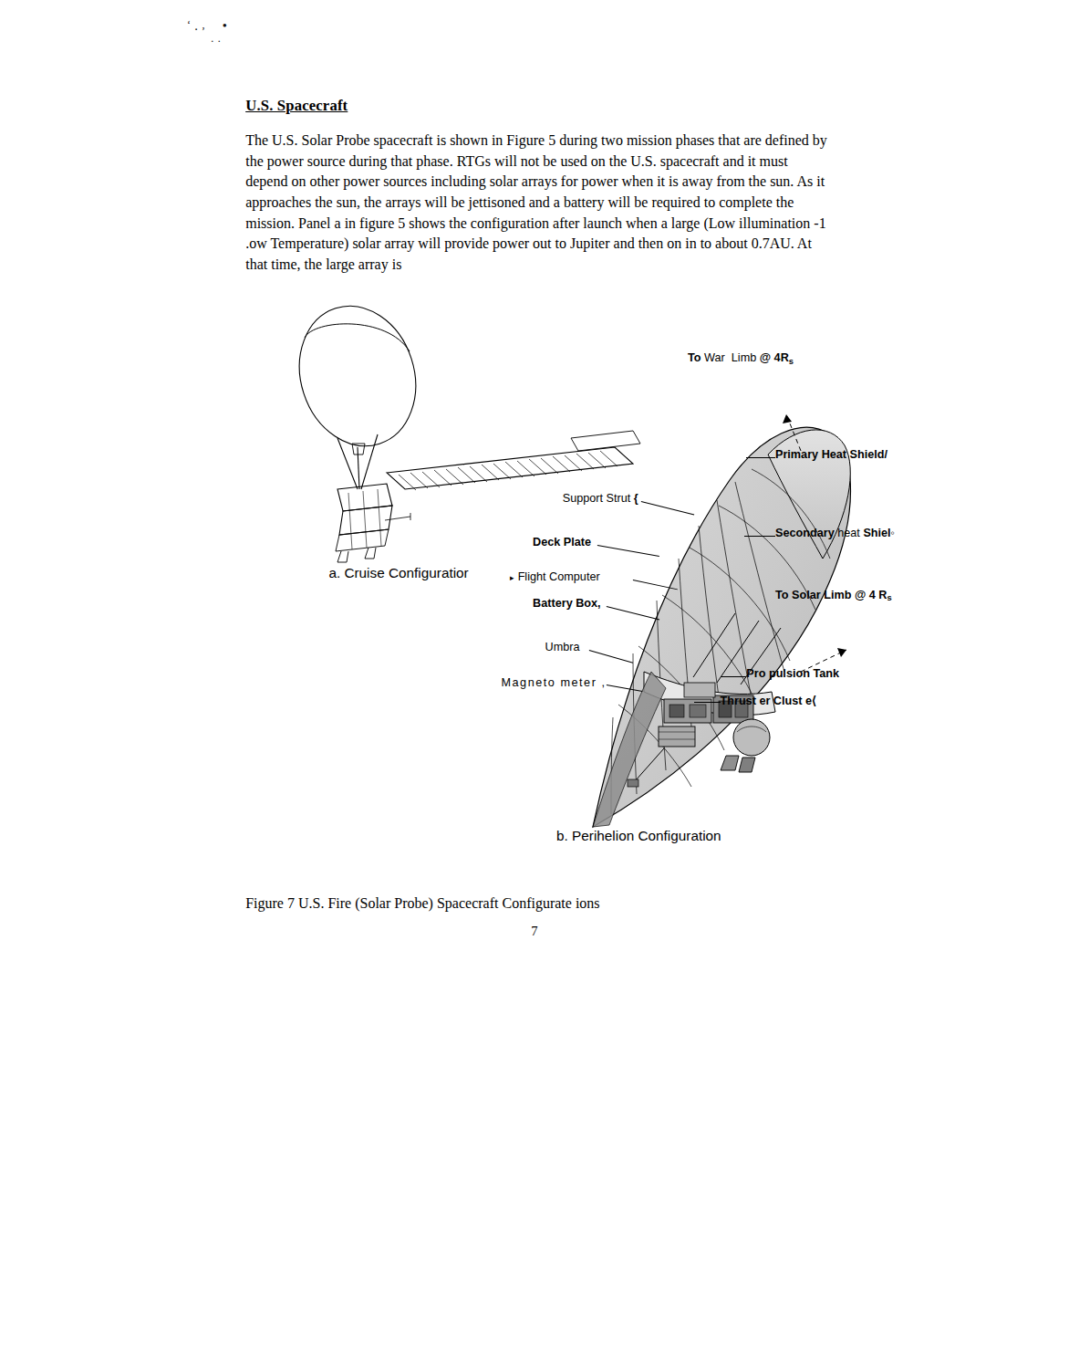‘ . , • . .
U.S. Spacecraft
The U.S. Solar Probe spacecraft is shown in Figure 5 during two mission phases that are defined by the power source during that phase. RTGs will not be used on the U.S. spacecraft and it must depend on other power sources including solar arrays for power when it is away from the sun. As it approaches the sun, the arrays will be jettisoned and a battery will be required to complete the mission. Panel a in figure 5 shows the configuration after launch when a large (Low illumination -1 .ow Temperature) solar array will provide power out to Jupiter and then on in to about 0.7AU. At that time, the large array is
a. Cruise Configuratior
b. Perihelion Configuration
To War Limb @ 4Rs
Primary Heat Shield/
Support Strut {
Secondary heat Shiel◦
Deck Plate
▸ Flight Computer
Battery Box,
To Solar Limb @ 4 Rs
Umbra
Magneto meter ,
Pro pulsion Tank
Thrust er Clust e⟨
Figure 7 U.S. Fire (Solar Probe) Spacecraft Configurate ions
7